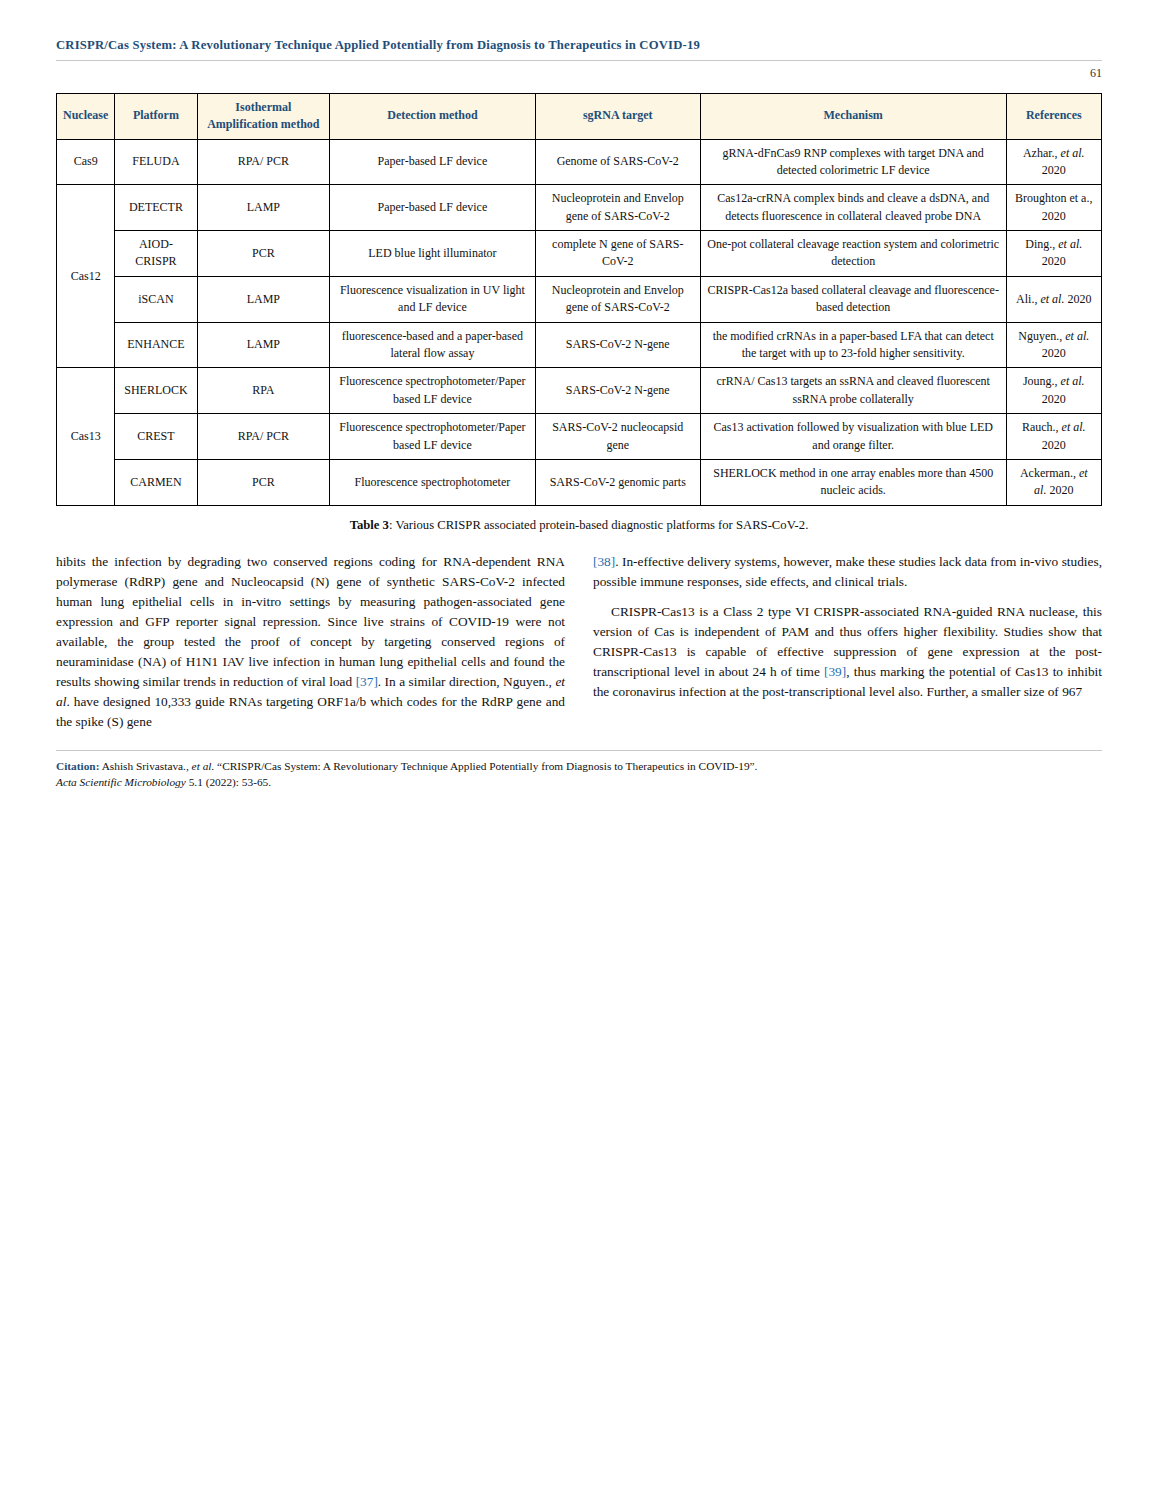CRISPR/Cas System: A Revolutionary Technique Applied Potentially from Diagnosis to Therapeutics in COVID-19
61
| Nuclease | Platform | Isothermal Amplification method | Detection method | sgRNA target | Mechanism | References |
| --- | --- | --- | --- | --- | --- | --- |
| Cas9 | FELUDA | RPA/ PCR | Paper-based LF device | Genome of SARS-CoV-2 | gRNA-dFnCas9 RNP complexes with target DNA and detected colorimetric LF device | Azhar., et al. 2020 |
| Cas12 | DETECTR | LAMP | Paper-based LF device | Nucleoprotein and Envelop gene of SARS-CoV-2 | Cas12a-crRNA complex binds and cleave a dsDNA, and detects fluorescence in collateral cleaved probe DNA | Broughton et a., 2020 |
| AIOD-CRISPR | PCR | LED blue light illuminator | complete N gene of SARS-CoV-2 | One-pot collateral cleavage reaction system and colorimetric detection | Ding., et al. 2020 |
| iSCAN | LAMP | Fluorescence visualization in UV light and LF device | Nucleoprotein and Envelop gene of SARS-CoV-2 | CRISPR-Cas12a based collateral cleavage and fluorescence-based detection | Ali., et al. 2020 |
| ENHANCE | LAMP | fluorescence-based and a paper-based lateral flow assay | SARS-CoV-2 N-gene | the modified crRNAs in a paper-based LFA that can detect the target with up to 23-fold higher sensitivity. | Nguyen., et al. 2020 |
| Cas13 | SHERLOCK | RPA | Fluorescence spectrophotometer/Paper based LF device | SARS-CoV-2 N-gene | crRNA/ Cas13 targets an ssRNA and cleaved fluorescent ssRNA probe collaterally | Joung., et al. 2020 |
| CREST | RPA/ PCR | Fluorescence spectrophotometer/Paper based LF device | SARS-CoV-2 nucleocapsid gene | Cas13 activation followed by visualization with blue LED and orange filter. | Rauch., et al. 2020 |
| CARMEN | PCR | Fluorescence spectrophotometer | SARS-CoV-2 genomic parts | SHERLOCK method in one array enables more than 4500 nucleic acids. | Ackerman., et al. 2020 |
Table 3: Various CRISPR associated protein-based diagnostic platforms for SARS-CoV-2.
hibits the infection by degrading two conserved regions coding for RNA-dependent RNA polymerase (RdRP) gene and Nucleocapsid (N) gene of synthetic SARS-CoV-2 infected human lung epithelial cells in in-vitro settings by measuring pathogen-associated gene expression and GFP reporter signal repression. Since live strains of COVID-19 were not available, the group tested the proof of concept by targeting conserved regions of neuraminidase (NA) of H1N1 IAV live infection in human lung epithelial cells and found the results showing similar trends in reduction of viral load [37]. In a similar direction, Nguyen., et al. have designed 10,333 guide RNAs targeting ORF1a/b which codes for the RdRP gene and the spike (S) gene
[38]. In-effective delivery systems, however, make these studies lack data from in-vivo studies, possible immune responses, side effects, and clinical trials.
CRISPR-Cas13 is a Class 2 type VI CRISPR-associated RNA-guided RNA nuclease, this version of Cas is independent of PAM and thus offers higher flexibility. Studies show that CRISPR-Cas13 is capable of effective suppression of gene expression at the post-transcriptional level in about 24 h of time [39], thus marking the potential of Cas13 to inhibit the coronavirus infection at the post-transcriptional level also. Further, a smaller size of 967
Citation: Ashish Srivastava., et al. “CRISPR/Cas System: A Revolutionary Technique Applied Potentially from Diagnosis to Therapeutics in COVID-19”.
Acta Scientific Microbiology 5.1 (2022): 53-65.